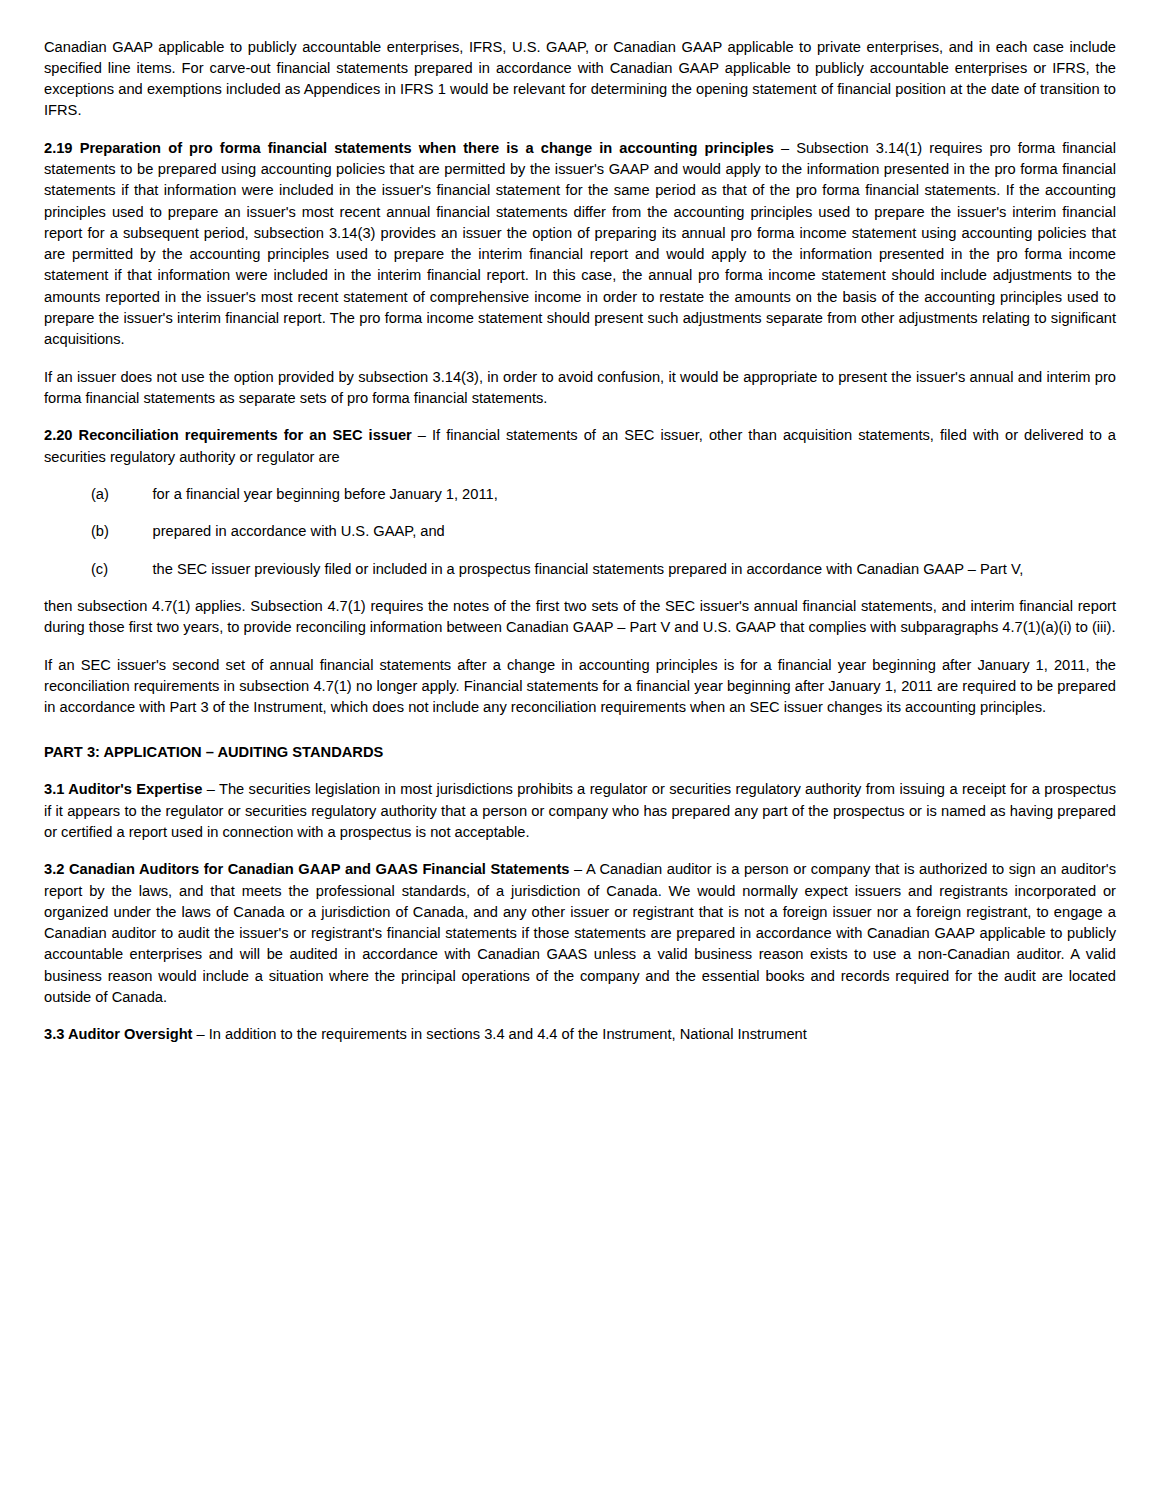Canadian GAAP applicable to publicly accountable enterprises, IFRS, U.S. GAAP, or Canadian GAAP applicable to private enterprises, and in each case include specified line items. For carve-out financial statements prepared in accordance with Canadian GAAP applicable to publicly accountable enterprises or IFRS, the exceptions and exemptions included as Appendices in IFRS 1 would be relevant for determining the opening statement of financial position at the date of transition to IFRS.
2.19 Preparation of pro forma financial statements when there is a change in accounting principles – Subsection 3.14(1) requires pro forma financial statements to be prepared using accounting policies that are permitted by the issuer's GAAP and would apply to the information presented in the pro forma financial statements if that information were included in the issuer's financial statement for the same period as that of the pro forma financial statements. If the accounting principles used to prepare an issuer's most recent annual financial statements differ from the accounting principles used to prepare the issuer's interim financial report for a subsequent period, subsection 3.14(3) provides an issuer the option of preparing its annual pro forma income statement using accounting policies that are permitted by the accounting principles used to prepare the interim financial report and would apply to the information presented in the pro forma income statement if that information were included in the interim financial report. In this case, the annual pro forma income statement should include adjustments to the amounts reported in the issuer's most recent statement of comprehensive income in order to restate the amounts on the basis of the accounting principles used to prepare the issuer's interim financial report. The pro forma income statement should present such adjustments separate from other adjustments relating to significant acquisitions.
If an issuer does not use the option provided by subsection 3.14(3), in order to avoid confusion, it would be appropriate to present the issuer's annual and interim pro forma financial statements as separate sets of pro forma financial statements.
2.20 Reconciliation requirements for an SEC issuer – If financial statements of an SEC issuer, other than acquisition statements, filed with or delivered to a securities regulatory authority or regulator are
(a) for a financial year beginning before January 1, 2011,
(b) prepared in accordance with U.S. GAAP, and
(c) the SEC issuer previously filed or included in a prospectus financial statements prepared in accordance with Canadian GAAP – Part V,
then subsection 4.7(1) applies. Subsection 4.7(1) requires the notes of the first two sets of the SEC issuer's annual financial statements, and interim financial report during those first two years, to provide reconciling information between Canadian GAAP – Part V and U.S. GAAP that complies with subparagraphs 4.7(1)(a)(i) to (iii).
If an SEC issuer's second set of annual financial statements after a change in accounting principles is for a financial year beginning after January 1, 2011, the reconciliation requirements in subsection 4.7(1) no longer apply. Financial statements for a financial year beginning after January 1, 2011 are required to be prepared in accordance with Part 3 of the Instrument, which does not include any reconciliation requirements when an SEC issuer changes its accounting principles.
PART 3: APPLICATION – AUDITING STANDARDS
3.1 Auditor's Expertise – The securities legislation in most jurisdictions prohibits a regulator or securities regulatory authority from issuing a receipt for a prospectus if it appears to the regulator or securities regulatory authority that a person or company who has prepared any part of the prospectus or is named as having prepared or certified a report used in connection with a prospectus is not acceptable.
3.2 Canadian Auditors for Canadian GAAP and GAAS Financial Statements – A Canadian auditor is a person or company that is authorized to sign an auditor's report by the laws, and that meets the professional standards, of a jurisdiction of Canada. We would normally expect issuers and registrants incorporated or organized under the laws of Canada or a jurisdiction of Canada, and any other issuer or registrant that is not a foreign issuer nor a foreign registrant, to engage a Canadian auditor to audit the issuer's or registrant's financial statements if those statements are prepared in accordance with Canadian GAAP applicable to publicly accountable enterprises and will be audited in accordance with Canadian GAAS unless a valid business reason exists to use a non-Canadian auditor. A valid business reason would include a situation where the principal operations of the company and the essential books and records required for the audit are located outside of Canada.
3.3 Auditor Oversight – In addition to the requirements in sections 3.4 and 4.4 of the Instrument, National Instrument